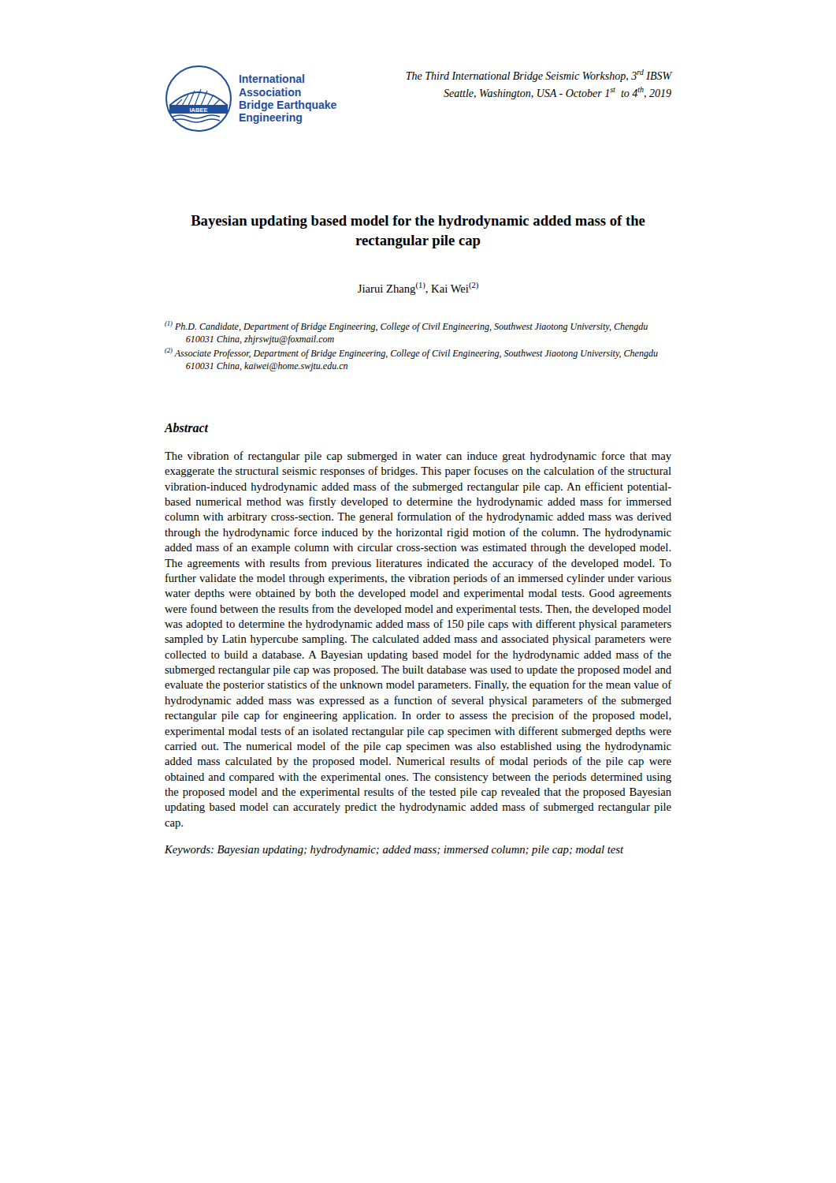IABEE
International Association Bridge Earthquake Engineering
The Third International Bridge Seismic Workshop, 3rd IBSW Seattle, Washington, USA - October 1st to 4th, 2019
Bayesian updating based model for the hydrodynamic added mass of the rectangular pile cap
Jiarui Zhang(1), Kai Wei(2)
(1) Ph.D. Candidate, Department of Bridge Engineering, College of Civil Engineering, Southwest Jiaotong University, Chengdu 610031 China, zhjrswjtu@foxmail.com
(2) Associate Professor, Department of Bridge Engineering, College of Civil Engineering, Southwest Jiaotong University, Chengdu 610031 China, kaiwei@home.swjtu.edu.cn
Abstract
The vibration of rectangular pile cap submerged in water can induce great hydrodynamic force that may exaggerate the structural seismic responses of bridges. This paper focuses on the calculation of the structural vibration-induced hydrodynamic added mass of the submerged rectangular pile cap. An efficient potential-based numerical method was firstly developed to determine the hydrodynamic added mass for immersed column with arbitrary cross-section. The general formulation of the hydrodynamic added mass was derived through the hydrodynamic force induced by the horizontal rigid motion of the column. The hydrodynamic added mass of an example column with circular cross-section was estimated through the developed model. The agreements with results from previous literatures indicated the accuracy of the developed model. To further validate the model through experiments, the vibration periods of an immersed cylinder under various water depths were obtained by both the developed model and experimental modal tests. Good agreements were found between the results from the developed model and experimental tests. Then, the developed model was adopted to determine the hydrodynamic added mass of 150 pile caps with different physical parameters sampled by Latin hypercube sampling. The calculated added mass and associated physical parameters were collected to build a database. A Bayesian updating based model for the hydrodynamic added mass of the submerged rectangular pile cap was proposed. The built database was used to update the proposed model and evaluate the posterior statistics of the unknown model parameters. Finally, the equation for the mean value of hydrodynamic added mass was expressed as a function of several physical parameters of the submerged rectangular pile cap for engineering application. In order to assess the precision of the proposed model, experimental modal tests of an isolated rectangular pile cap specimen with different submerged depths were carried out. The numerical model of the pile cap specimen was also established using the hydrodynamic added mass calculated by the proposed model. Numerical results of modal periods of the pile cap were obtained and compared with the experimental ones. The consistency between the periods determined using the proposed model and the experimental results of the tested pile cap revealed that the proposed Bayesian updating based model can accurately predict the hydrodynamic added mass of submerged rectangular pile cap.
Keywords: Bayesian updating; hydrodynamic; added mass; immersed column; pile cap; modal test